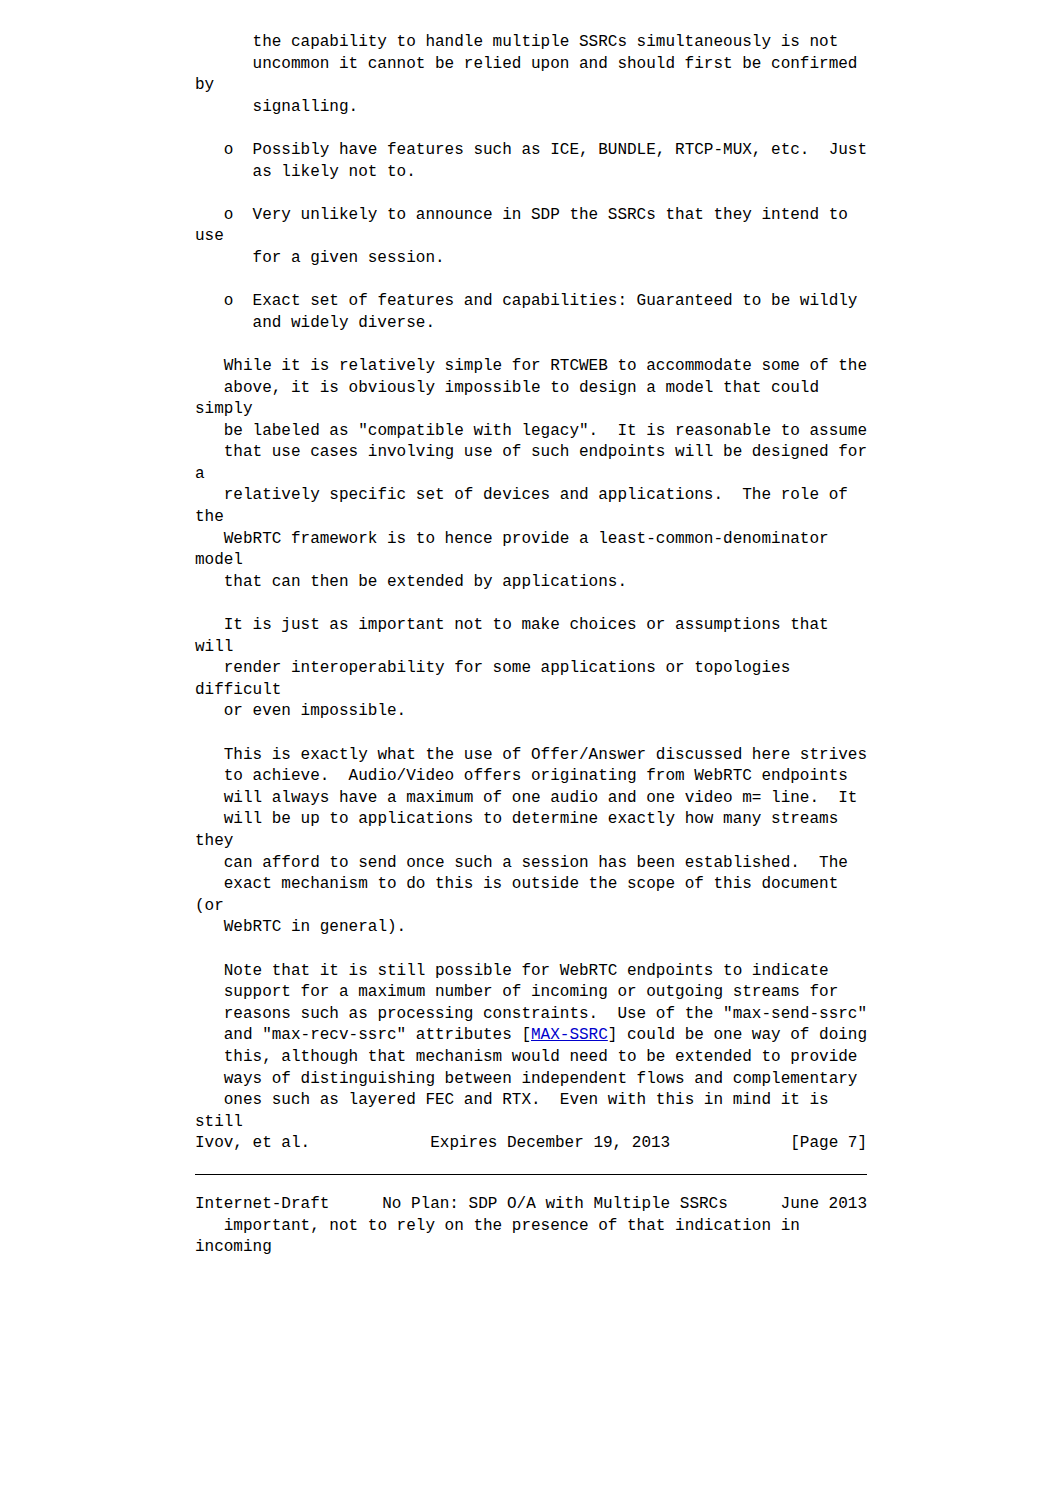the capability to handle multiple SSRCs simultaneously is not
      uncommon it cannot be relied upon and should first be confirmed by
      signalling.

   o  Possibly have features such as ICE, BUNDLE, RTCP-MUX, etc.  Just
      as likely not to.

   o  Very unlikely to announce in SDP the SSRCs that they intend to use
      for a given session.

   o  Exact set of features and capabilities: Guaranteed to be wildly
      and widely diverse.

   While it is relatively simple for RTCWEB to accommodate some of the
   above, it is obviously impossible to design a model that could simply
   be labeled as "compatible with legacy".  It is reasonable to assume
   that use cases involving use of such endpoints will be designed for a
   relatively specific set of devices and applications.  The role of the
   WebRTC framework is to hence provide a least-common-denominator model
   that can then be extended by applications.

   It is just as important not to make choices or assumptions that will
   render interoperability for some applications or topologies difficult
   or even impossible.

   This is exactly what the use of Offer/Answer discussed here strives
   to achieve.  Audio/Video offers originating from WebRTC endpoints
   will always have a maximum of one audio and one video m= line.  It
   will be up to applications to determine exactly how many streams they
   can afford to send once such a session has been established.  The
   exact mechanism to do this is outside the scope of this document (or
   WebRTC in general).

   Note that it is still possible for WebRTC endpoints to indicate
   support for a maximum number of incoming or outgoing streams for
   reasons such as processing constraints.  Use of the "max-send-ssrc"
   and "max-recv-ssrc" attributes [MAX-SSRC] could be one way of doing
   this, although that mechanism would need to be extended to provide
   ways of distinguishing between independent flows and complementary
   ones such as layered FEC and RTX.  Even with this in mind it is still
Ivov, et al. Expires December 19, 2013[Page 7]
Internet-Draft No Plan: SDP O/A with Multiple SSRCs June 2013
   important, not to rely on the presence of that indication in incoming